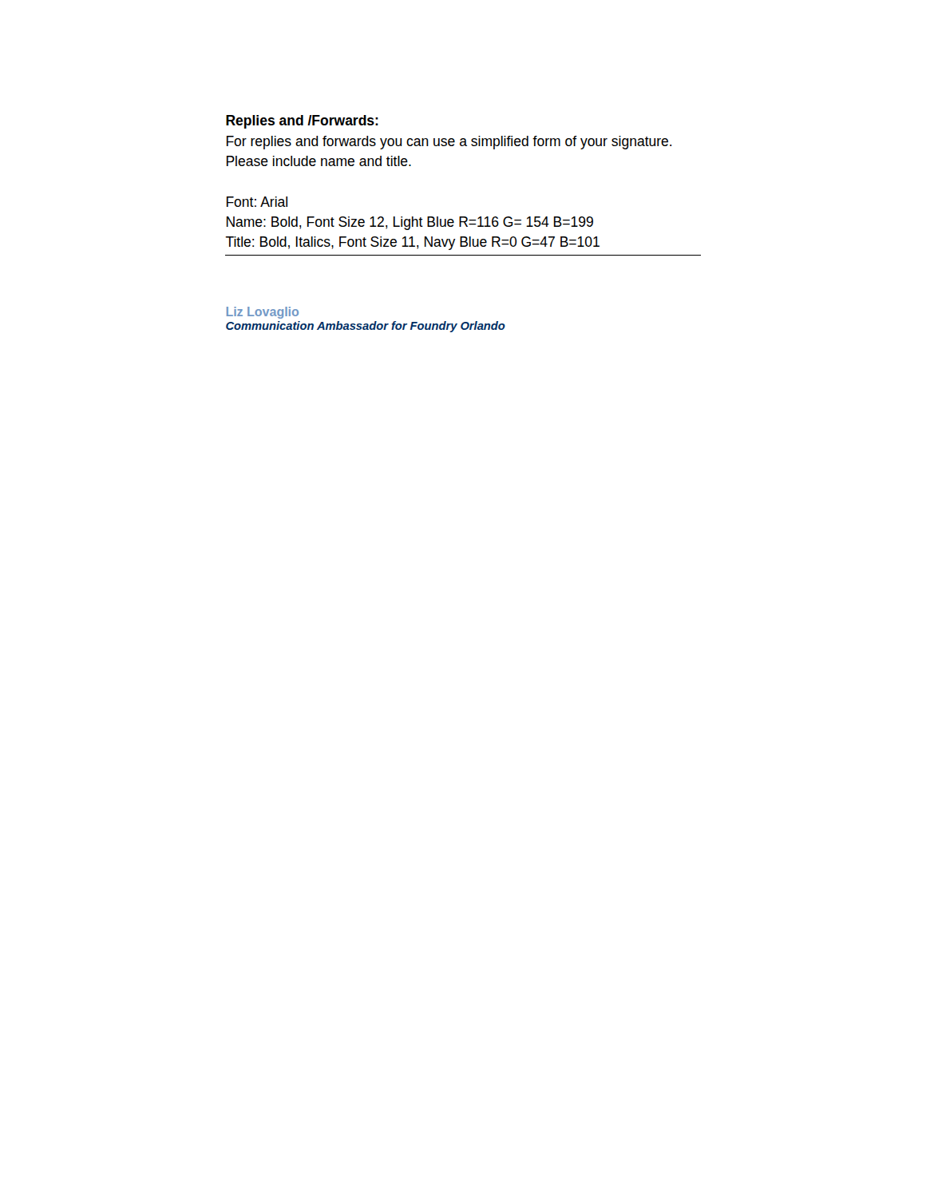Replies and /Forwards:
For replies and forwards you can use a simplified form of your signature.
Please include name and title.
Font: Arial
Name: Bold, Font Size 12, Light Blue R=116 G= 154 B=199
Title: Bold, Italics, Font Size 11, Navy Blue R=0 G=47 B=101
Liz Lovaglio
Communication Ambassador for Foundry Orlando